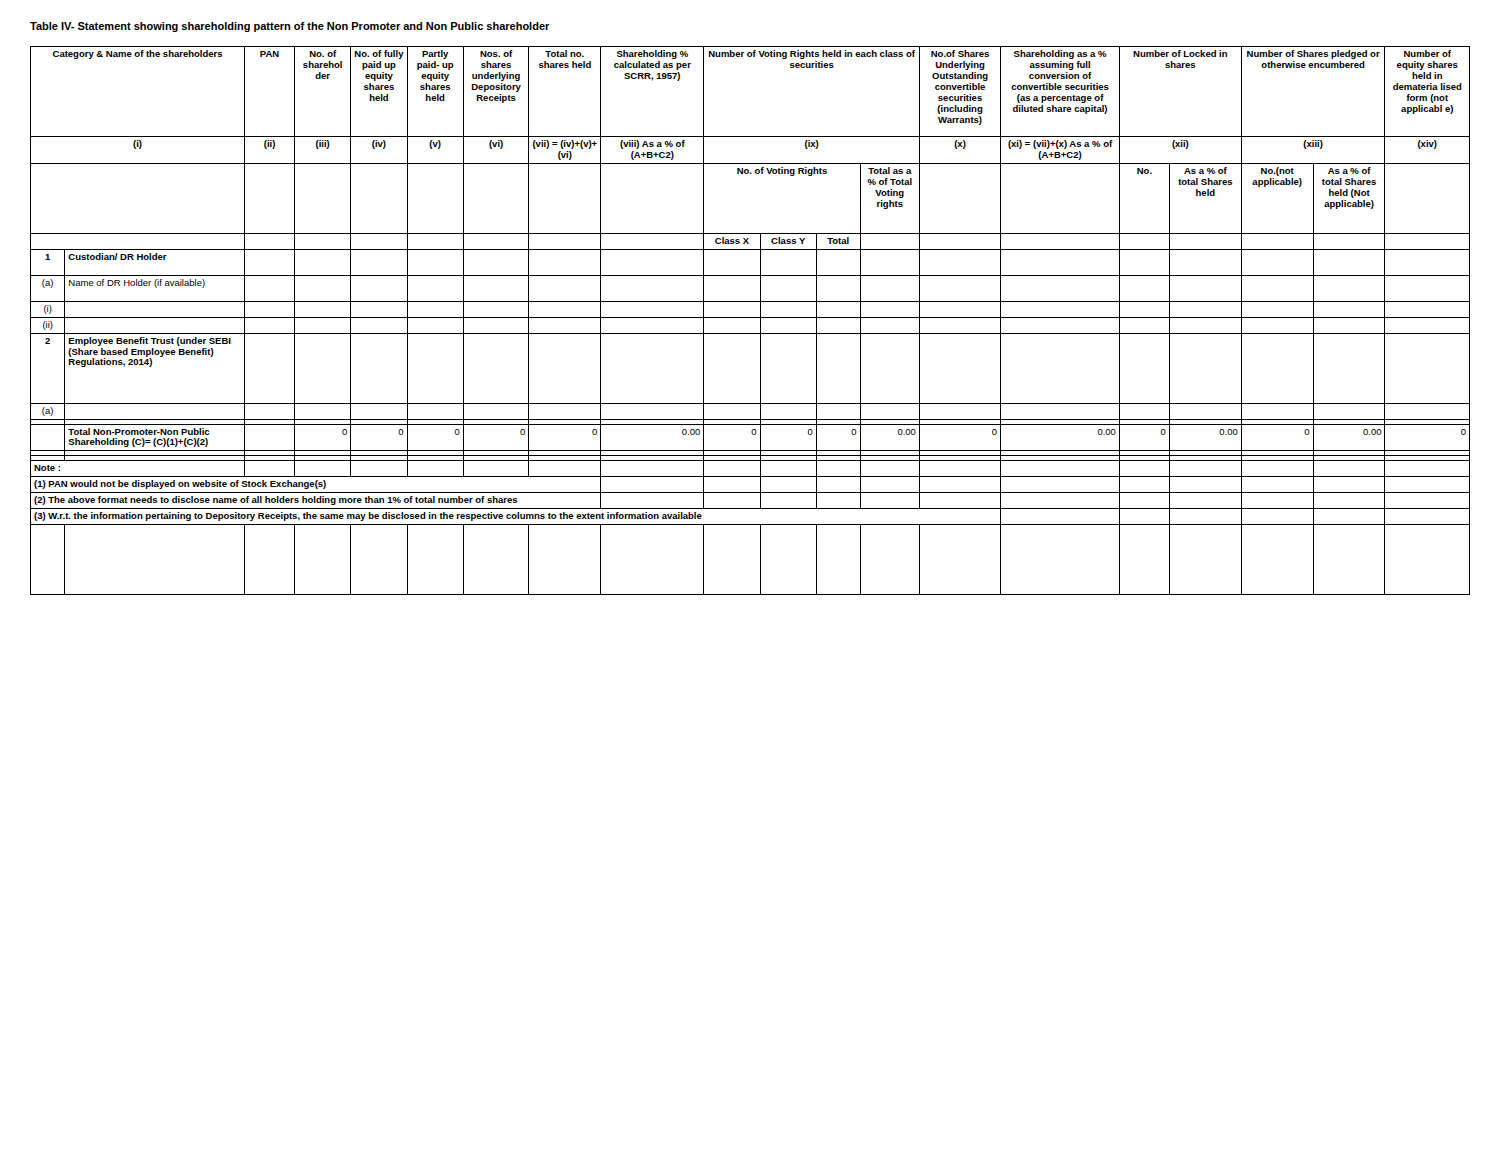Table IV- Statement showing shareholding pattern of the Non Promoter and Non Public shareholder
| Category & Name of the shareholders | PAN | No. of sharehol der | No. of fully paid up equity shares held | Partly paid- up equity shares held | Nos. of shares underlying Depository Receipts | Total no. shares held | Shareholding % calculated as per SCRR, 1957) | Number of Voting Rights held in each class of securities | No.of Shares Underlying Outstanding convertible securities (including Warrants) | Shareholding as a % assuming full conversion of convertible securities (as a percentage of diluted share capital) | Number of Locked in shares | Number of Shares pledged or otherwise encumbered | Number of equity shares held in demateria lised form (not applicabl e) |
| --- | --- | --- | --- | --- | --- | --- | --- | --- | --- | --- | --- | --- | --- |
| (i) | (ii) | (iii) | (iv) | (v) | (vi) | (vii) = (iv)+(v)+(vi) | (viii) As a % of (A+B+C2) | (ix) | (x) | (xi) = (vii)+(x) As a % of (A+B+C2) | (xii) | (xiii) | (xiv) |
| | | | | | | | | No. of Voting Rights | Total as a % of Total Voting rights | | | No. | As a % of total Shares held | No.(not applicable) | As a % of total Shares held (Not applicable) | |
| | | | | | | | | Class X | Class Y | Total | | | | | | | | |
| 1 | Custodian/ DR Holder | | | | | | | | | | | | | | | | | | |
| (a) | Name of DR Holder (if available) | | | | | | | | | | | | | | | | | | |
| (i) | | | | | | | | | | | | | | | | | | | |
| (ii) | | | | | | | | | | | | | | | | | | | |
| 2 | Employee Benefit Trust (under SEBI (Share based Employee Benefit) Regulations, 2014) | | | | | | | | | | | | | | | | | | |
| (a) | | | | | | | | | | | | | | | | | | | |
| | Total Non-Promoter-Non Public Shareholding (C)= (C)(1)+(C)(2) | | 0 | 0 | 0 | 0 | 0 | 0.00 | 0 | 0 | 0 | 0.00 | 0 | 0.00 | 0 | 0.00 | 0 | 0.00 | 0 |
| Note : | | | | | | | | | | | | | | | | | | |
| (1) PAN would not be displayed on website of Stock Exchange(s) | | | | | | | | | | | | |
| (2) The above format needs to disclose name of all holders holding more than 1% of total number of shares | | | | | | | | | | | | |
| (3) W.r.t. the information pertaining to Depository Receipts, the same may be disclosed in the respective columns to the extent information available | | | | | | |